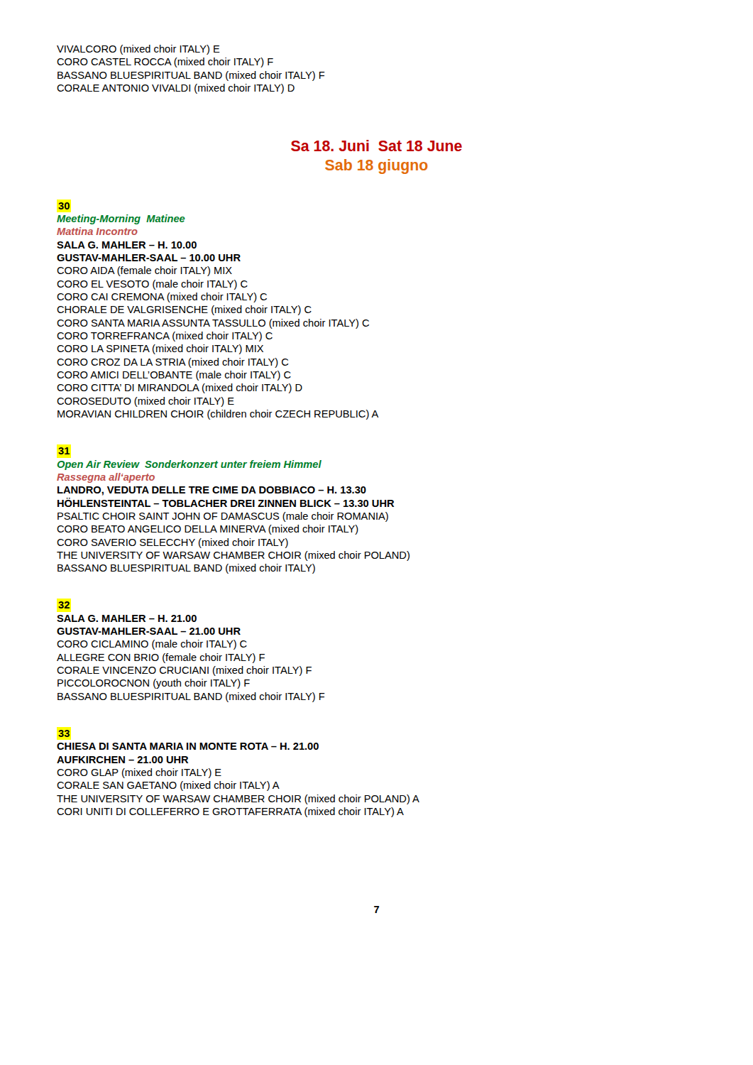VIVALCORO (mixed choir ITALY) E
CORO CASTEL ROCCA (mixed choir ITALY) F
BASSANO BLUESPIRITUAL BAND (mixed choir ITALY) F
CORALE ANTONIO VIVALDI (mixed choir ITALY) D
Sa 18. Juni Sat 18 June
Sab 18 giugno
30
Meeting-Morning Matinee
Mattina Incontro
SALA G. MAHLER – H. 10.00
GUSTAV-MAHLER-SAAL – 10.00 UHR
CORO AIDA (female choir ITALY) MIX
CORO EL VESOTO (male choir ITALY) C
CORO CAI CREMONA (mixed choir ITALY) C
CHORALE DE VALGRISENCHE (mixed choir ITALY) C
CORO SANTA MARIA ASSUNTA TASSULLO (mixed choir ITALY) C
CORO TORREFRANCA (mixed choir ITALY) C
CORO LA SPINETA (mixed choir ITALY) MIX
CORO CROZ DA LA STRIA (mixed choir ITALY) C
CORO AMICI DELL’OBANTE (male choir ITALY) C
CORO CITTA’ DI MIRANDOLA (mixed choir ITALY) D
COROSEDUTO (mixed choir ITALY) E
MORAVIAN CHILDREN CHOIR (children choir CZECH REPUBLIC) A
31
Open Air Review Sonderkonzert unter freiem Himmel
Rassegna all‘aperto
LANDRO, VEDUTA DELLE TRE CIME DA DOBBIACO – H. 13.30
HÖHLENSTEINTAL – TOBLACHER DREI ZINNEN BLICK – 13.30 UHR
PSALTIC CHOIR SAINT JOHN OF DAMASCUS (male choir ROMANIA)
CORO BEATO ANGELICO DELLA MINERVA (mixed choir ITALY)
CORO SAVERIO SELECCHY (mixed choir ITALY)
THE UNIVERSITY OF WARSAW CHAMBER CHOIR (mixed choir POLAND)
BASSANO BLUESPIRITUAL BAND (mixed choir ITALY)
32
SALA G. MAHLER – H. 21.00
GUSTAV-MAHLER-SAAL – 21.00 UHR
CORO CICLAMINO (male choir ITALY) C
ALLEGRE CON BRIO (female choir ITALY) F
CORALE VINCENZO CRUCIANI (mixed choir ITALY) F
PICCOLOROCNON (youth choir ITALY) F
BASSANO BLUESPIRITUAL BAND (mixed choir ITALY) F
33
CHIESA DI SANTA MARIA IN MONTE ROTA – H. 21.00
AUFKIRCHEN – 21.00 UHR
CORO GLAP (mixed choir ITALY) E
CORALE SAN GAETANO (mixed choir ITALY) A
THE UNIVERSITY OF WARSAW CHAMBER CHOIR (mixed choir POLAND) A
CORI UNITI DI COLLEFERRO E GROTTAFERRATA (mixed choir ITALY) A
7